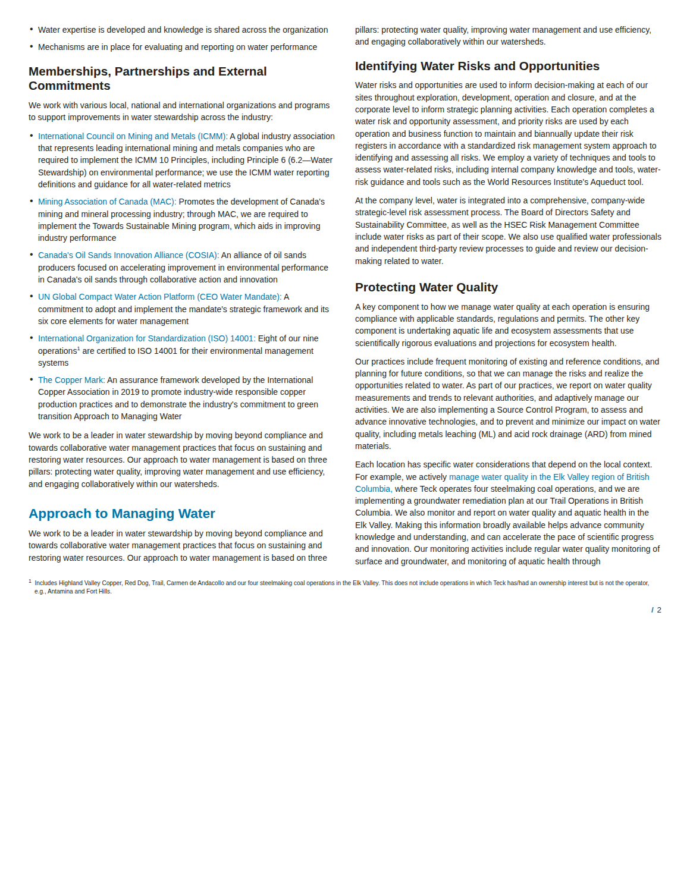Water expertise is developed and knowledge is shared across the organization
Mechanisms are in place for evaluating and reporting on water performance
Memberships, Partnerships and External Commitments
We work with various local, national and international organizations and programs to support improvements in water stewardship across the industry:
International Council on Mining and Metals (ICMM): A global industry association that represents leading international mining and metals companies who are required to implement the ICMM 10 Principles, including Principle 6 (6.2—Water Stewardship) on environmental performance; we use the ICMM water reporting definitions and guidance for all water-related metrics
Mining Association of Canada (MAC): Promotes the development of Canada's mining and mineral processing industry; through MAC, we are required to implement the Towards Sustainable Mining program, which aids in improving industry performance
Canada's Oil Sands Innovation Alliance (COSIA): An alliance of oil sands producers focused on accelerating improvement in environmental performance in Canada's oil sands through collaborative action and innovation
UN Global Compact Water Action Platform (CEO Water Mandate): A commitment to adopt and implement the mandate's strategic framework and its six core elements for water management
International Organization for Standardization (ISO) 14001: Eight of our nine operations1 are certified to ISO 14001 for their environmental management systems
The Copper Mark: An assurance framework developed by the International Copper Association in 2019 to promote industry-wide responsible copper production practices and to demonstrate the industry's commitment to green transition Approach to Managing Water
We work to be a leader in water stewardship by moving beyond compliance and towards collaborative water management practices that focus on sustaining and restoring water resources. Our approach to water management is based on three pillars: protecting water quality, improving water management and use efficiency, and engaging collaboratively within our watersheds.
Approach to Managing Water
We work to be a leader in water stewardship by moving beyond compliance and towards collaborative water management practices that focus on sustaining and restoring water resources. Our approach to water management is based on three pillars: protecting water quality, improving water management and use efficiency, and engaging collaboratively within our watersheds.
Identifying Water Risks and Opportunities
Water risks and opportunities are used to inform decision-making at each of our sites throughout exploration, development, operation and closure, and at the corporate level to inform strategic planning activities. Each operation completes a water risk and opportunity assessment, and priority risks are used by each operation and business function to maintain and biannually update their risk registers in accordance with a standardized risk management system approach to identifying and assessing all risks. We employ a variety of techniques and tools to assess water-related risks, including internal company knowledge and tools, water-risk guidance and tools such as the World Resources Institute's Aqueduct tool.
At the company level, water is integrated into a comprehensive, company-wide strategic-level risk assessment process. The Board of Directors Safety and Sustainability Committee, as well as the HSEC Risk Management Committee include water risks as part of their scope. We also use qualified water professionals and independent third-party review processes to guide and review our decision-making related to water.
Protecting Water Quality
A key component to how we manage water quality at each operation is ensuring compliance with applicable standards, regulations and permits. The other key component is undertaking aquatic life and ecosystem assessments that use scientifically rigorous evaluations and projections for ecosystem health.
Our practices include frequent monitoring of existing and reference conditions, and planning for future conditions, so that we can manage the risks and realize the opportunities related to water. As part of our practices, we report on water quality measurements and trends to relevant authorities, and adaptively manage our activities. We are also implementing a Source Control Program, to assess and advance innovative technologies, and to prevent and minimize our impact on water quality, including metals leaching (ML) and acid rock drainage (ARD) from mined materials.
Each location has specific water considerations that depend on the local context. For example, we actively manage water quality in the Elk Valley region of British Columbia, where Teck operates four steelmaking coal operations, and we are implementing a groundwater remediation plan at our Trail Operations in British Columbia. We also monitor and report on water quality and aquatic health in the Elk Valley. Making this information broadly available helps advance community knowledge and understanding, and can accelerate the pace of scientific progress and innovation. Our monitoring activities include regular water quality monitoring of surface and groundwater, and monitoring of aquatic health through
1 Includes Highland Valley Copper, Red Dog, Trail, Carmen de Andacollo and our four steelmaking coal operations in the Elk Valley. This does not include operations in which Teck has/had an ownership interest but is not the operator, e.g., Antamina and Fort Hills.
/2